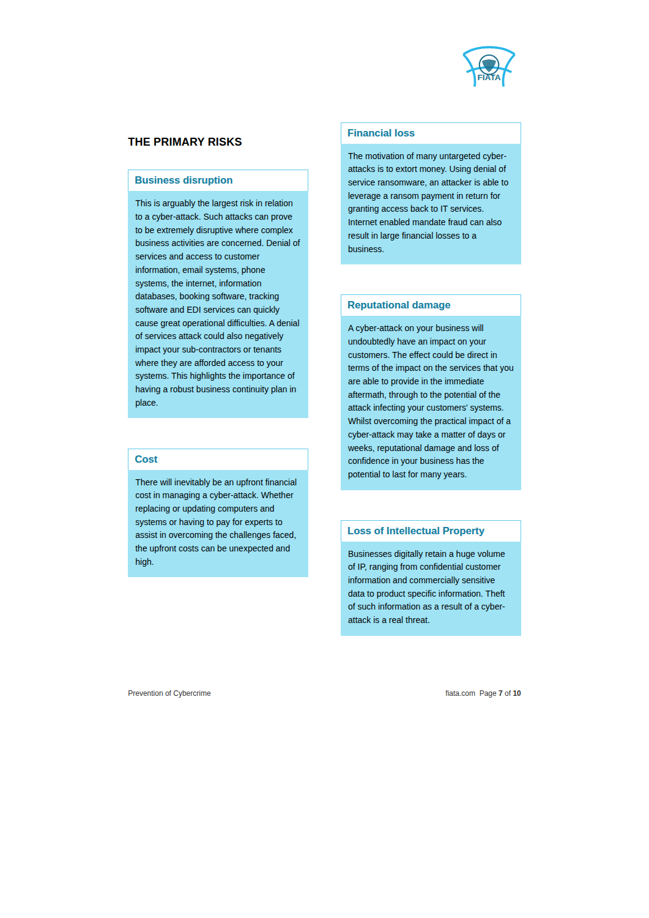FIATA
THE PRIMARY RISKS
Business disruption
This is arguably the largest risk in relation to a cyber-attack. Such attacks can prove to be extremely disruptive where complex business activities are concerned. Denial of services and access to customer information, email systems, phone systems, the internet, information databases, booking software, tracking software and EDI services can quickly cause great operational difficulties. A denial of services attack could also negatively impact your sub-contractors or tenants where they are afforded access to your systems. This highlights the importance of having a robust business continuity plan in place.
Cost
There will inevitably be an upfront financial cost in managing a cyber-attack. Whether replacing or updating computers and systems or having to pay for experts to assist in overcoming the challenges faced, the upfront costs can be unexpected and high.
Financial loss
The motivation of many untargeted cyber-attacks is to extort money. Using denial of service ransomware, an attacker is able to leverage a ransom payment in return for granting access back to IT services. Internet enabled mandate fraud can also result in large financial losses to a business.
Reputational damage
A cyber-attack on your business will undoubtedly have an impact on your customers. The effect could be direct in terms of the impact on the services that you are able to provide in the immediate aftermath, through to the potential of the attack infecting your customers' systems. Whilst overcoming the practical impact of a cyber-attack may take a matter of days or weeks, reputational damage and loss of confidence in your business has the potential to last for many years.
Loss of Intellectual Property
Businesses digitally retain a huge volume of IP, ranging from confidential customer information and commercially sensitive data to product specific information. Theft of such information as a result of a cyber-attack is a real threat.
Prevention of Cybercrime
fiata.com Page 7 of 10